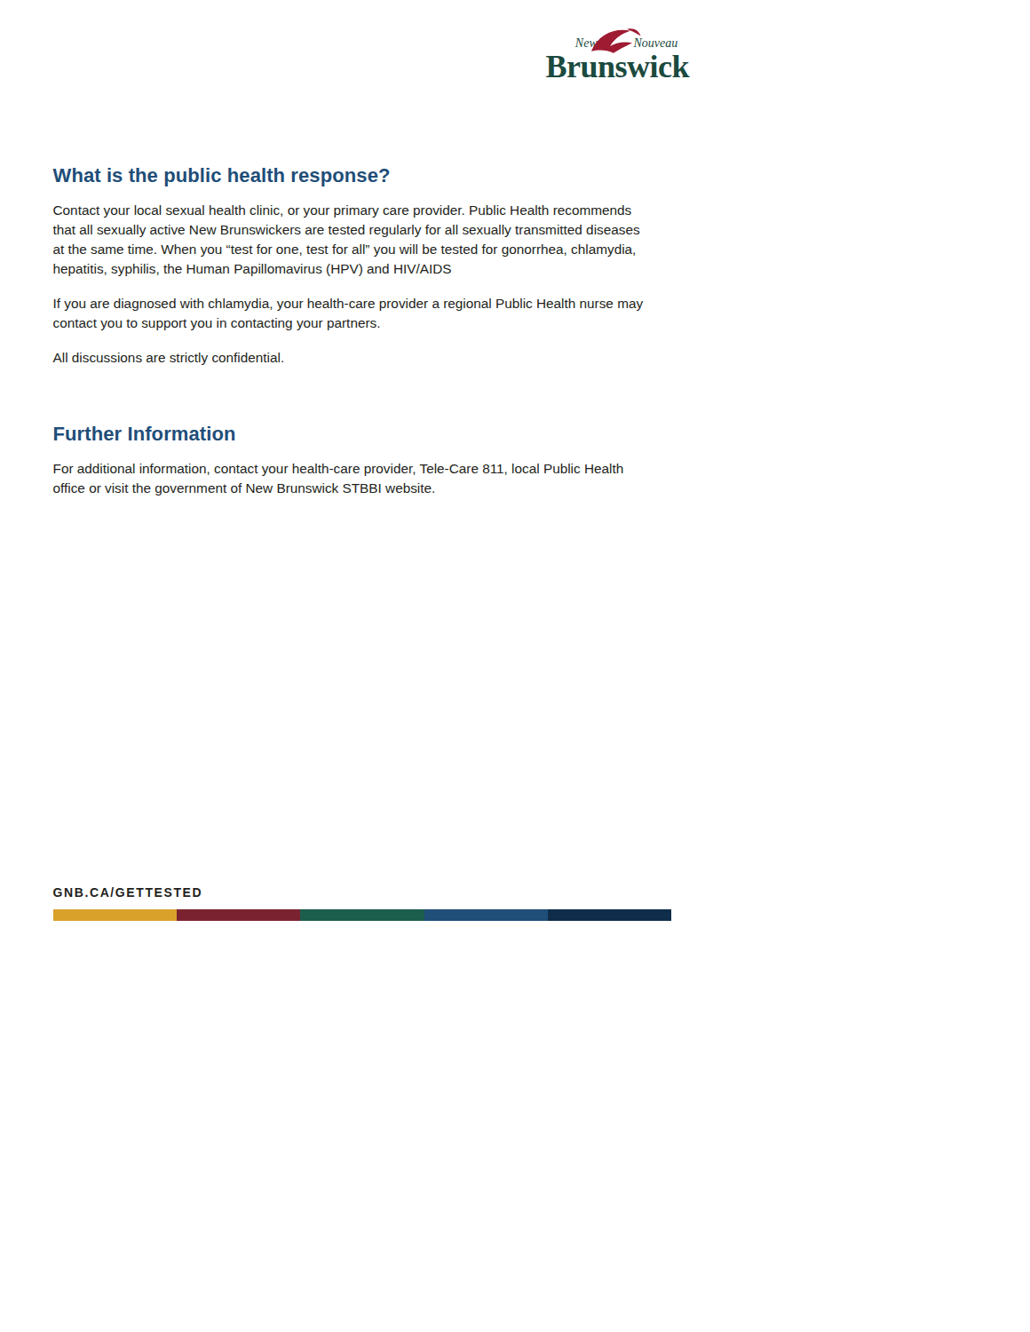New Nouveau
Brunswick
What is the public health response?
Contact your local sexual health clinic, or your primary care provider. Public Health recommends that all sexually active New Brunswickers are tested regularly for all sexually transmitted diseases at the same time. When you “test for one, test for all” you will be tested for gonorrhea, chlamydia, hepatitis, syphilis, the Human Papillomavirus (HPV) and HIV/AIDS
If you are diagnosed with chlamydia, your health-care provider a regional Public Health nurse may contact you to support you in contacting your partners.
All discussions are strictly confidential.
Further Information
For additional information, contact your health-care provider, Tele-Care 811, local Public Health office or visit the government of New Brunswick STBBI website.
GNB.CA/GETTESTED